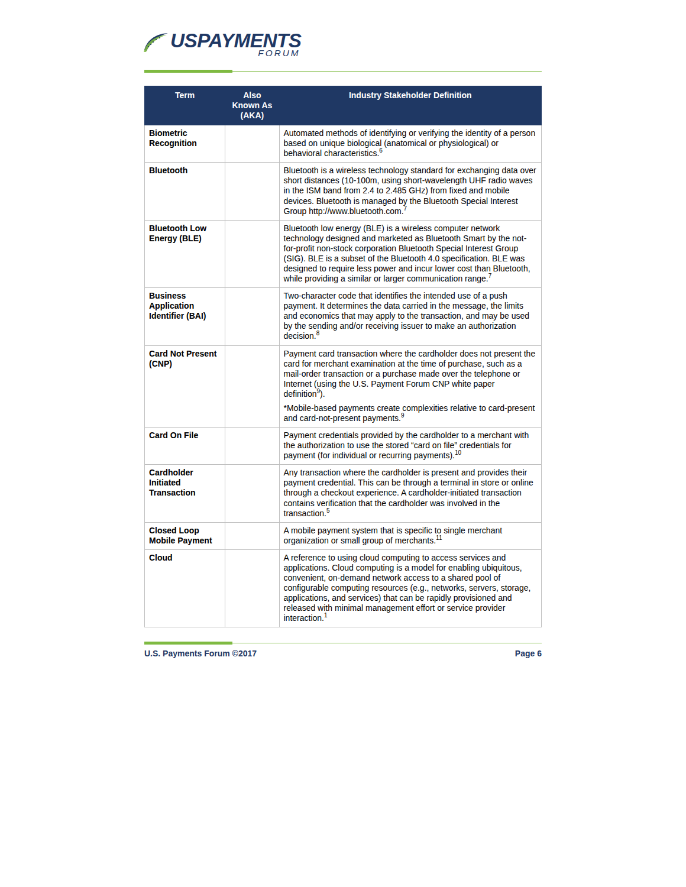US PAYMENTS FORUM
| Term | Also Known As (AKA) | Industry Stakeholder Definition |
| --- | --- | --- |
| Biometric Recognition | | Automated methods of identifying or verifying the identity of a person based on unique biological (anatomical or physiological) or behavioral characteristics. 6 |
| Bluetooth | | Bluetooth is a wireless technology standard for exchanging data over short distances (10-100m, using short-wavelength UHF radio waves in the ISM band from 2.4 to 2.485 GHz) from fixed and mobile devices. Bluetooth is managed by the Bluetooth Special Interest Group http://www.bluetooth.com. 7 |
| Bluetooth Low Energy (BLE) | | Bluetooth low energy (BLE) is a wireless computer network technology designed and marketed as Bluetooth Smart by the not-for-profit non-stock corporation Bluetooth Special Interest Group (SIG). BLE is a subset of the Bluetooth 4.0 specification. BLE was designed to require less power and incur lower cost than Bluetooth, while providing a similar or larger communication range. 7 |
| Business Application Identifier (BAI) | | Two-character code that identifies the intended use of a push payment. It determines the data carried in the message, the limits and economics that may apply to the transaction, and may be used by the sending and/or receiving issuer to make an authorization decision. 8 |
| Card Not Present (CNP) | | Payment card transaction where the cardholder does not present the card for merchant examination at the time of purchase, such as a mail-order transaction or a purchase made over the telephone or Internet (using the U.S. Payment Forum CNP white paper definition 9 ). *Mobile-based payments create complexities relative to card-present and card-not-present payments. 9 |
| Card On File | | Payment credentials provided by the cardholder to a merchant with the authorization to use the stored “card on file” credentials for payment (for individual or recurring payments). 10 |
| Cardholder Initiated Transaction | | Any transaction where the cardholder is present and provides their payment credential. This can be through a terminal in store or online through a checkout experience. A cardholder-initiated transaction contains verification that the cardholder was involved in the transaction. 5 |
| Closed Loop Mobile Payment | | A mobile payment system that is specific to single merchant organization or small group of merchants. 11 |
| Cloud | | A reference to using cloud computing to access services and applications. Cloud computing is a model for enabling ubiquitous, convenient, on-demand network access to a shared pool of configurable computing resources (e.g., networks, servers, storage, applications, and services) that can be rapidly provisioned and released with minimal management effort or service provider interaction. 1 |
U.S. Payments Forum ©2017 Page 6